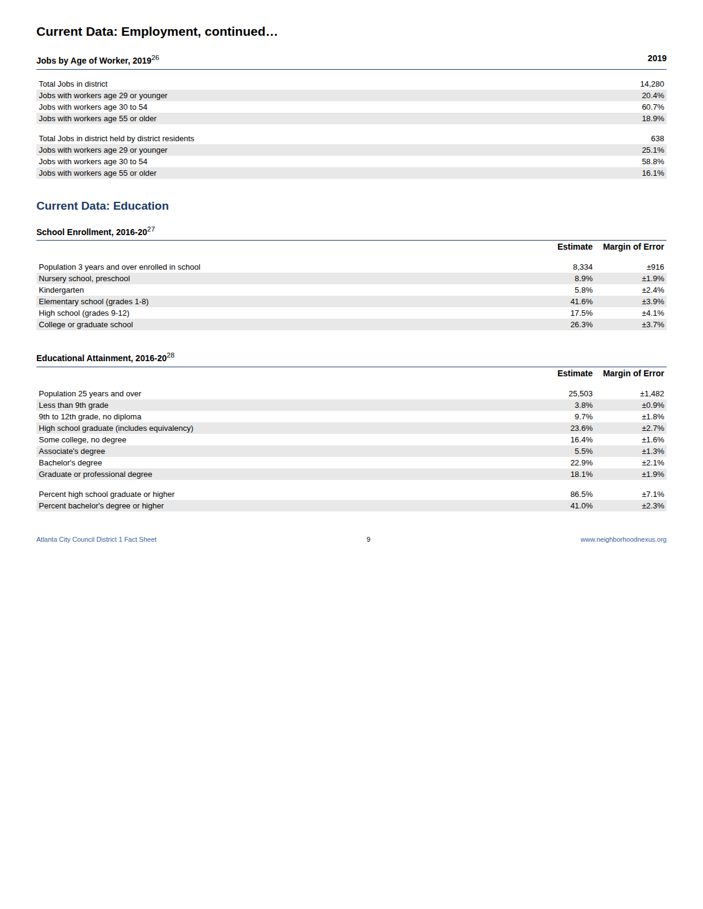Current Data: Employment, continued…
Jobs by Age of Worker, 2019 26 2019
| Total Jobs in district | 14,280 |
| Jobs with workers age 29 or younger | 20.4% |
| Jobs with workers age 30 to 54 | 60.7% |
| Jobs with workers age 55 or older | 18.9% |
| Total Jobs in district held by district residents | 638 |
| Jobs with workers age 29 or younger | 25.1% |
| Jobs with workers age 30 to 54 | 58.8% |
| Jobs with workers age 55 or older | 16.1% |
Current Data: Education
School Enrollment, 2016-20 27
| | Estimate | Margin of Error |
| --- | --- | --- |
| Population 3 years and over enrolled in school | 8,334 | ±916 |
| Nursery school, preschool | 8.9% | ±1.9% |
| Kindergarten | 5.8% | ±2.4% |
| Elementary school (grades 1-8) | 41.6% | ±3.9% |
| High school (grades 9-12) | 17.5% | ±4.1% |
| College or graduate school | 26.3% | ±3.7% |
Educational Attainment, 2016-20 28
| | Estimate | Margin of Error |
| --- | --- | --- |
| Population 25 years and over | 25,503 | ±1,482 |
| Less than 9th grade | 3.8% | ±0.9% |
| 9th to 12th grade, no diploma | 9.7% | ±1.8% |
| High school graduate (includes equivalency) | 23.6% | ±2.7% |
| Some college, no degree | 16.4% | ±1.6% |
| Associate's degree | 5.5% | ±1.3% |
| Bachelor's degree | 22.9% | ±2.1% |
| Graduate or professional degree | 18.1% | ±1.9% |
| Percent high school graduate or higher | 86.5% | ±7.1% |
| Percent bachelor's degree or higher | 41.0% | ±2.3% |
Atlanta City Council District 1 Fact Sheet 9 www.neighborhoodnexus.org